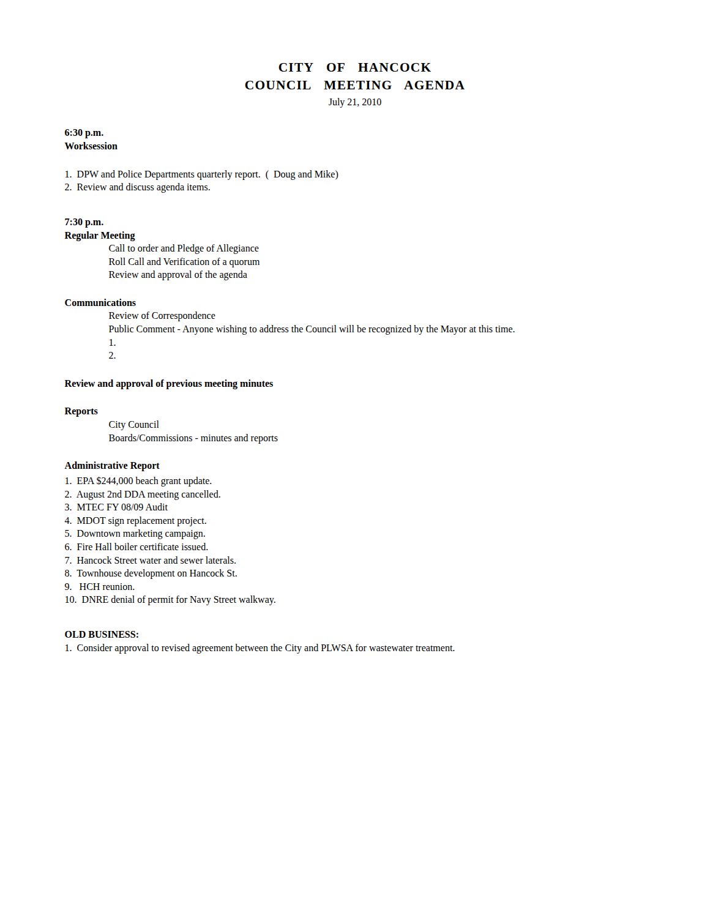CITY OF HANCOCK
COUNCIL MEETING AGENDA
July 21, 2010
6:30 p.m.
Worksession
1. DPW and Police Departments quarterly report. ( Doug and Mike)
2. Review and discuss agenda items.
7:30 p.m.
Regular Meeting
Call to order and Pledge of Allegiance
Roll Call and Verification of a quorum
Review and approval of the agenda
Communications
Review of Correspondence
Public Comment - Anyone wishing to address the Council will be recognized by the Mayor at this time.
1.
2.
Review and approval of previous meeting minutes
Reports
City Council
Boards/Commissions - minutes and reports
Administrative Report
1. EPA $244,000 beach grant update.
2. August 2nd DDA meeting cancelled.
3. MTEC FY 08/09 Audit
4. MDOT sign replacement project.
5. Downtown marketing campaign.
6. Fire Hall boiler certificate issued.
7. Hancock Street water and sewer laterals.
8. Townhouse development on Hancock St.
9. HCH reunion.
10. DNRE denial of permit for Navy Street walkway.
OLD BUSINESS:
1. Consider approval to revised agreement between the City and PLWSA for wastewater treatment.